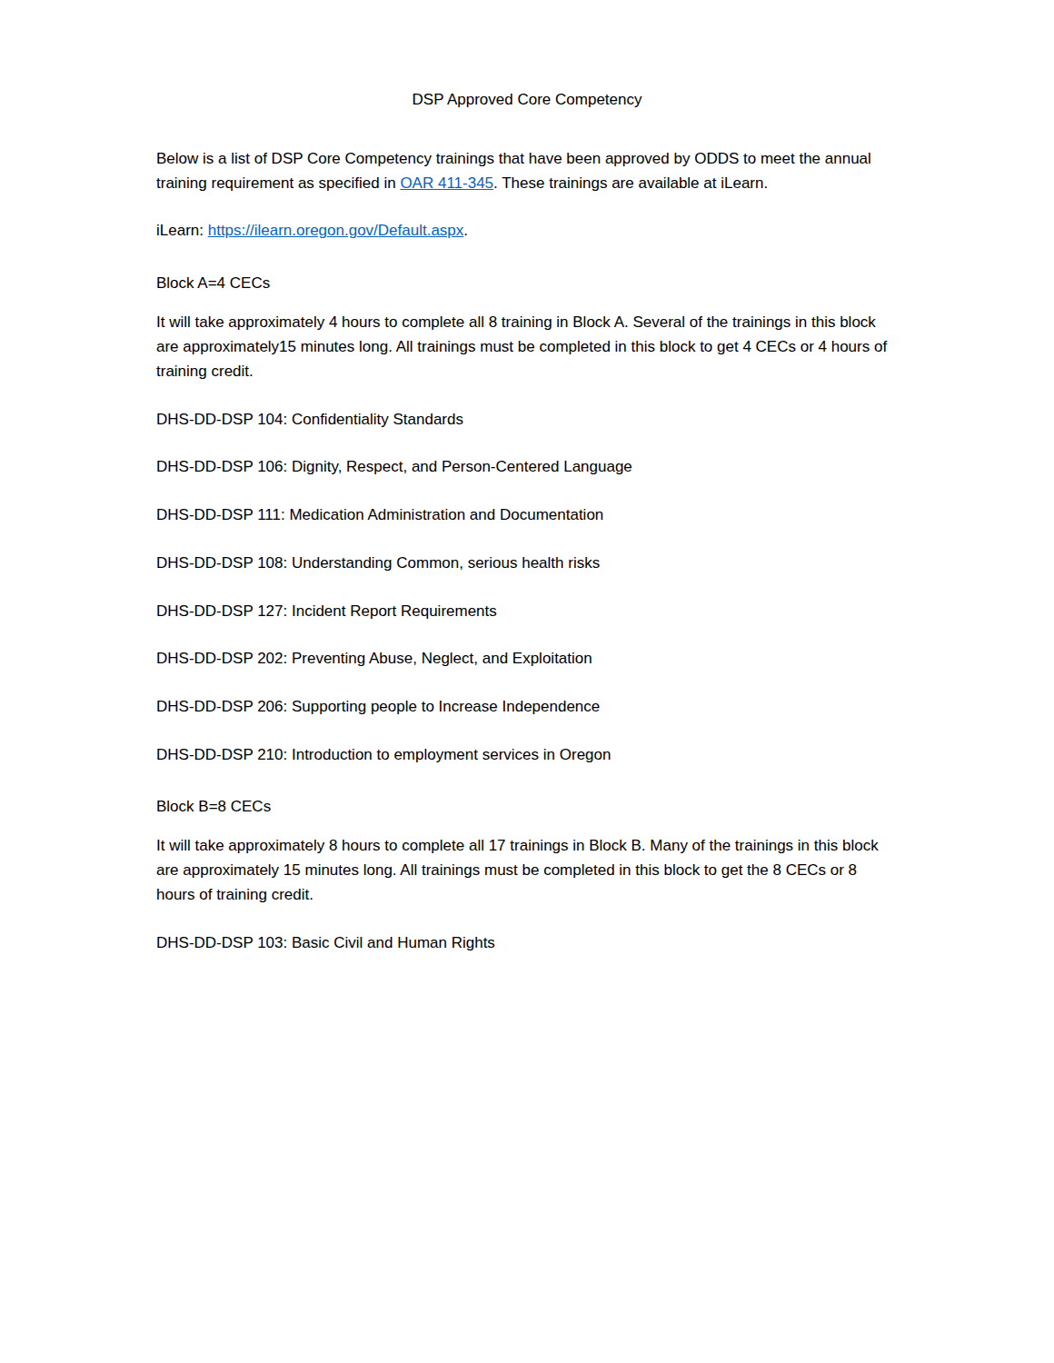DSP Approved Core Competency
Below is a list of DSP Core Competency trainings that have been approved by ODDS to meet the annual training requirement as specified in OAR 411-345. These trainings are available at iLearn.
iLearn: https://ilearn.oregon.gov/Default.aspx.
Block A=4 CECs
It will take approximately 4 hours to complete all 8 training in Block A. Several of the trainings in this block are approximately15 minutes long. All trainings must be completed in this block to get 4 CECs or 4 hours of training credit.
DHS-DD-DSP 104: Confidentiality Standards
DHS-DD-DSP 106: Dignity, Respect, and Person-Centered Language
DHS-DD-DSP 111: Medication Administration and Documentation
DHS-DD-DSP 108: Understanding Common, serious health risks
DHS-DD-DSP 127: Incident Report Requirements
DHS-DD-DSP 202: Preventing Abuse, Neglect, and Exploitation
DHS-DD-DSP 206: Supporting people to Increase Independence
DHS-DD-DSP 210: Introduction to employment services in Oregon
Block B=8 CECs
It will take approximately 8 hours to complete all 17 trainings in Block B. Many of the trainings in this block are approximately 15 minutes long. All trainings must be completed in this block to get the 8 CECs or 8 hours of training credit.
DHS-DD-DSP 103: Basic Civil and Human Rights